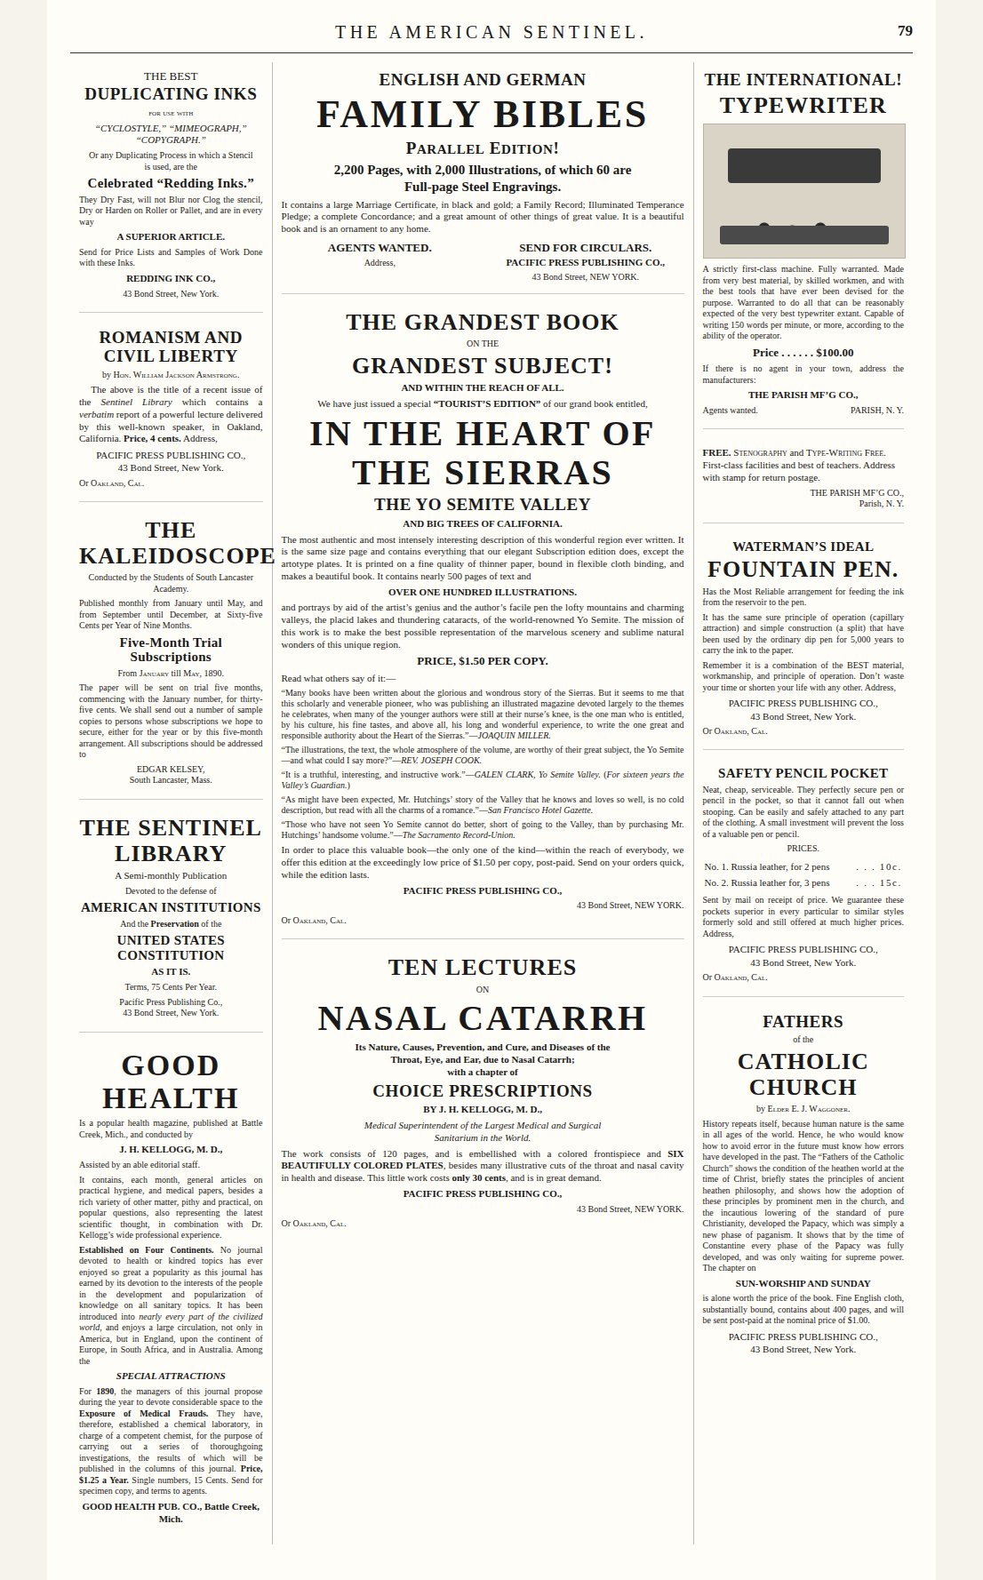THE AMERICAN SENTINEL. 79
THE BEST
Duplicating Inks
for use with
“CYCLOSTYLE,” “MIMEOGRAPH,”
“COPYGRAPH.”
Or any Duplicating Process in which a Stencil
is used, are the
Celebrated “Redding Inks.”
They Dry Fast, will not Blur nor Clog the stencil, Dry or Harden on Roller or Pallet, and are in every way
A SUPERIOR ARTICLE.
Send for Price Lists and Samples of Work Done with these Inks.
REDDING INK CO.,
43 Bond Street, New York.
Romanism and Civil Liberty
by Hon. William Jackson Armstrong.
The above is the title of a recent issue of the Sentinel Library which contains a verbatim report of a powerful lecture delivered by this well-known speaker, in Oakland, California. Price, 4 cents. Address,
PACIFIC PRESS PUBLISHING CO.,
43 Bond Street, New York.
Or Oakland, Cal.
THE KALEIDOSCOPE
Conducted by the Students of South Lancaster Academy.
Published monthly from January until May, and from September until December, at Sixty-five Cents per Year of Nine Months.
Five-Month Trial Subscriptions
From January till May, 1890.
The paper will be sent on trial five months, commencing with the January number, for thirty-five cents. We shall send out a number of sample copies to persons whose subscriptions we hope to secure, either for the year or by this five-month arrangement. All subscriptions should be addressed to
EDGAR KELSEY,
South Lancaster, Mass.
THE SENTINEL LIBRARY
A Semi-monthly Publication
Devoted to the defense of
American Institutions
And the Preservation of the
United States Constitution
AS IT IS.
Terms, 75 Cents Per Year.
Pacific Press Publishing Co.,
43 Bond Street, New York.
GOOD HEALTH
Is a popular health magazine, published at Battle Creek, Mich., and conducted by
J. H. KELLOGG, M. D.,
Assisted by an able editorial staff.
It contains, each month, general articles on practical hygiene, and medical papers, besides a rich variety of other matter, pithy and practical, on popular questions, also representing the latest scientific thought, in combination with Dr. Kellogg’s wide professional experience.
Established on Four Continents. No journal devoted to health or kindred topics has ever enjoyed so great a popularity as this journal has earned by its devotion to the interests of the people in the development and popularization of knowledge on all sanitary topics. It has been introduced into nearly every part of the civilized world, and enjoys a large circulation, not only in America, but in England, upon the continent of Europe, in South Africa, and in Australia. Among the
SPECIAL ATTRACTIONS
For 1890, the managers of this journal propose during the year to devote considerable space to the Exposure of Medical Frauds. They have, therefore, established a chemical laboratory, in charge of a competent chemist, for the purpose of carrying out a series of thoroughgoing investigations, the results of which will be published in the columns of this journal. Price, $1.25 a Year. Single numbers, 15 Cents. Send for specimen copy, and terms to agents.
GOOD HEALTH PUB. CO., Battle Creek, Mich.
ENGLISH AND GERMAN
FAMILY BIBLES
PARALLEL EDITION!
2,200 Pages, with 2,000 Illustrations, of which 60 are
Full-page Steel Engravings.
It contains a large Marriage Certificate, in black and gold; a Family Record; Illuminated Temperance Pledge; a complete Concordance; and a great amount of other things of great value. It is a beautiful book and is an ornament to any home.
AGENTS WANTED.
Address,
SEND FOR CIRCULARS.
PACIFIC PRESS PUBLISHING CO.,
43 Bond Street, NEW YORK.
THE GRANDEST BOOK
ON THE
GRANDEST SUBJECT!
AND WITHIN THE REACH OF ALL.
We have just issued a special “TOURIST’S EDITION” of our grand book entitled,
IN THE HEART OF THE SIERRAS
THE YO SEMITE VALLEY
AND BIG TREES OF CALIFORNIA.
The most authentic and most intensely interesting description of this wonderful region ever written. It is the same size page and contains everything that our elegant Subscription edition does, except the artotype plates. It is printed on a fine quality of thinner paper, bound in flexible cloth binding, and makes a beautiful book. It contains nearly 500 pages of text and
OVER ONE HUNDRED ILLUSTRATIONS.
and portrays by aid of the artist’s genius and the author’s facile pen the lofty mountains and charming valleys, the placid lakes and thundering cataracts, of the world-renowned Yo Semite. The mission of this work is to make the best possible representation of the marvelous scenery and sublime natural wonders of this unique region.
PRICE, $1.50 PER COPY.
Read what others say of it:—
“Many books have been written about the glorious and wondrous story of the Sierras. But it seems to me that this scholarly and venerable pioneer, who was publishing an illustrated magazine devoted largely to the themes he celebrates, when many of the younger authors were still at their nurse’s knee, is the one man who is entitled, by his culture, his fine tastes, and above all, his long and wonderful experience, to write the one great and responsible authority about the Heart of the Sierras.”—JOAQUIN MILLER.
“The illustrations, the text, the whole atmosphere of the volume, are worthy of their great subject, the Yo Semite—and what could I say more?”—REV. JOSEPH COOK.
“It is a truthful, interesting, and instructive work.”—GALEN CLARK, Yo Semite Valley. (For sixteen years the Valley’s Guardian.)
“As might have been expected, Mr. Hutchings’ story of the Valley that he knows and loves so well, is no cold description, but read with all the charms of a romance.”—San Francisco Hotel Gazette.
“Those who have not seen Yo Semite cannot do better, short of going to the Valley, than by purchasing Mr. Hutchings’ handsome volume.”—The Sacramento Record-Union.
In order to place this valuable book—the only one of the kind—within the reach of everybody, we offer this edition at the exceedingly low price of $1.50 per copy, post-paid. Send on your orders quick, while the edition lasts.
PACIFIC PRESS PUBLISHING CO.,
43 Bond Street, NEW YORK.
Or Oakland, Cal.
TEN LECTURES
ON
NASAL CATARRH
Its Nature, Causes, Prevention, and Cure, and Diseases of the
Throat, Eye, and Ear, due to Nasal Catarrh;
with a chapter of
CHOICE PRESCRIPTIONS
BY J. H. KELLOGG, M. D.,
Medical Superintendent of the Largest Medical and Surgical
Sanitarium in the World.
The work consists of 120 pages, and is embellished with a colored frontispiece and SIX BEAUTIFULLY COLORED PLATES, besides many illustrative cuts of the throat and nasal cavity in health and disease. This little work costs only 30 cents, and is in great demand.
PACIFIC PRESS PUBLISHING CO.,
43 Bond Street, NEW YORK.
Or Oakland, Cal.
THE INTERNATIONAL!
TYPEWRITER
A strictly first-class machine. Fully warranted. Made from very best material, by skilled workmen, and with the best tools that have ever been devised for the purpose. Warranted to do all that can be reasonably expected of the very best typewriter extant. Capable of writing 150 words per minute, or more, according to the ability of the operator.
Price . . . . . . $100.00
If there is no agent in your town, address the manufacturers:
THE PARISH MF’G CO.,
Agents wanted. PARISH, N. Y.
FREE. Stenography and Type-Writing Free. First-class facilities and best of teachers. Address with stamp for return postage.
THE PARISH MF’G CO.,
Parish, N. Y.
WATERMAN’S IDEAL
FOUNTAIN PEN.
Has the Most Reliable arrangement for feeding the ink from the reservoir to the pen.
It has the same sure principle of operation (capillary attraction) and simple construction (a split) that have been used by the ordinary dip pen for 5,000 years to carry the ink to the paper.
Remember it is a combination of the BEST material, workmanship, and principle of operation. Don’t waste your time or shorten your life with any other. Address,
PACIFIC PRESS PUBLISHING CO.,
43 Bond Street, New York.
Or Oakland, Cal.
SAFETY PENCIL POCKET
Neat, cheap, serviceable. They perfectly secure pen or pencil in the pocket, so that it cannot fall out when stooping. Can be easily and safely attached to any part of the clothing. A small investment will prevent the loss of a valuable pen or pencil.
PRICES.
| No. 1. Russia leather, for 2 pens | . . . 10c. |
| No. 2. Russia leather for, 3 pens | . . . 15c. |
Sent by mail on receipt of price. We guarantee these pockets superior in every particular to similar styles formerly sold and still offered at much higher prices. Address,
PACIFIC PRESS PUBLISHING CO.,
43 Bond Street, New York.
Or Oakland, Cal.
FATHERS
of the
CATHOLIC CHURCH
by Elder E. J. Waggoner.
History repeats itself, because human nature is the same in all ages of the world. Hence, he who would know how to avoid error in the future must know how errors have developed in the past. The “Fathers of the Catholic Church” shows the condition of the heathen world at the time of Christ, briefly states the principles of ancient heathen philosophy, and shows how the adoption of these principles by prominent men in the church, and the incautious lowering of the standard of pure Christianity, developed the Papacy, which was simply a new phase of paganism. It shows that by the time of Constantine every phase of the Papacy was fully developed, and was only waiting for supreme power. The chapter on
SUN-WORSHIP AND SUNDAY
is alone worth the price of the book. Fine English cloth, substantially bound, contains about 400 pages, and will be sent post-paid at the nominal price of $1.00.
PACIFIC PRESS PUBLISHING CO.,
43 Bond Street, New York.